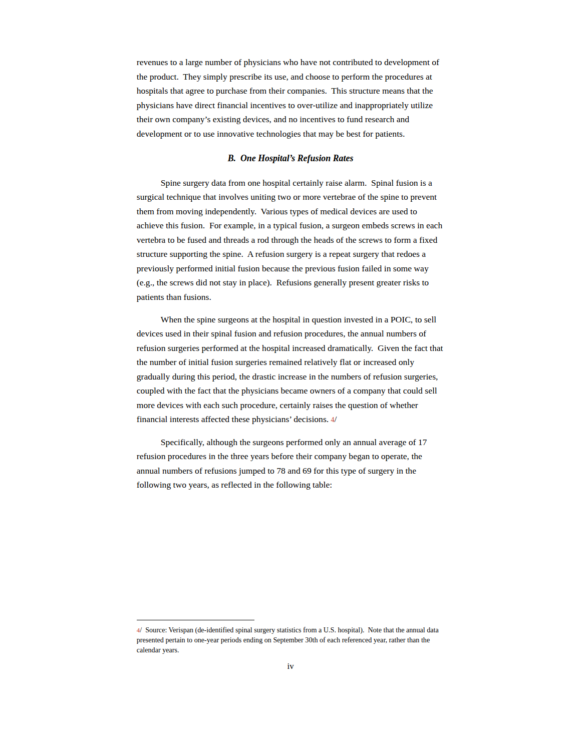revenues to a large number of physicians who have not contributed to development of the product. They simply prescribe its use, and choose to perform the procedures at hospitals that agree to purchase from their companies. This structure means that the physicians have direct financial incentives to over-utilize and inappropriately utilize their own company’s existing devices, and no incentives to fund research and development or to use innovative technologies that may be best for patients.
B. One Hospital’s Refusion Rates
Spine surgery data from one hospital certainly raise alarm. Spinal fusion is a surgical technique that involves uniting two or more vertebrae of the spine to prevent them from moving independently. Various types of medical devices are used to achieve this fusion. For example, in a typical fusion, a surgeon embeds screws in each vertebra to be fused and threads a rod through the heads of the screws to form a fixed structure supporting the spine. A refusion surgery is a repeat surgery that redoes a previously performed initial fusion because the previous fusion failed in some way (e.g., the screws did not stay in place). Refusions generally present greater risks to patients than fusions.
When the spine surgeons at the hospital in question invested in a POIC, to sell devices used in their spinal fusion and refusion procedures, the annual numbers of refusion surgeries performed at the hospital increased dramatically. Given the fact that the number of initial fusion surgeries remained relatively flat or increased only gradually during this period, the drastic increase in the numbers of refusion surgeries, coupled with the fact that the physicians became owners of a company that could sell more devices with each such procedure, certainly raises the question of whether financial interests affected these physicians’ decisions. 4/
Specifically, although the surgeons performed only an annual average of 17 refusion procedures in the three years before their company began to operate, the annual numbers of refusions jumped to 78 and 69 for this type of surgery in the following two years, as reflected in the following table:
4/ Source: Verispan (de-identified spinal surgery statistics from a U.S. hospital). Note that the annual data presented pertain to one-year periods ending on September 30th of each referenced year, rather than the calendar years.
iv